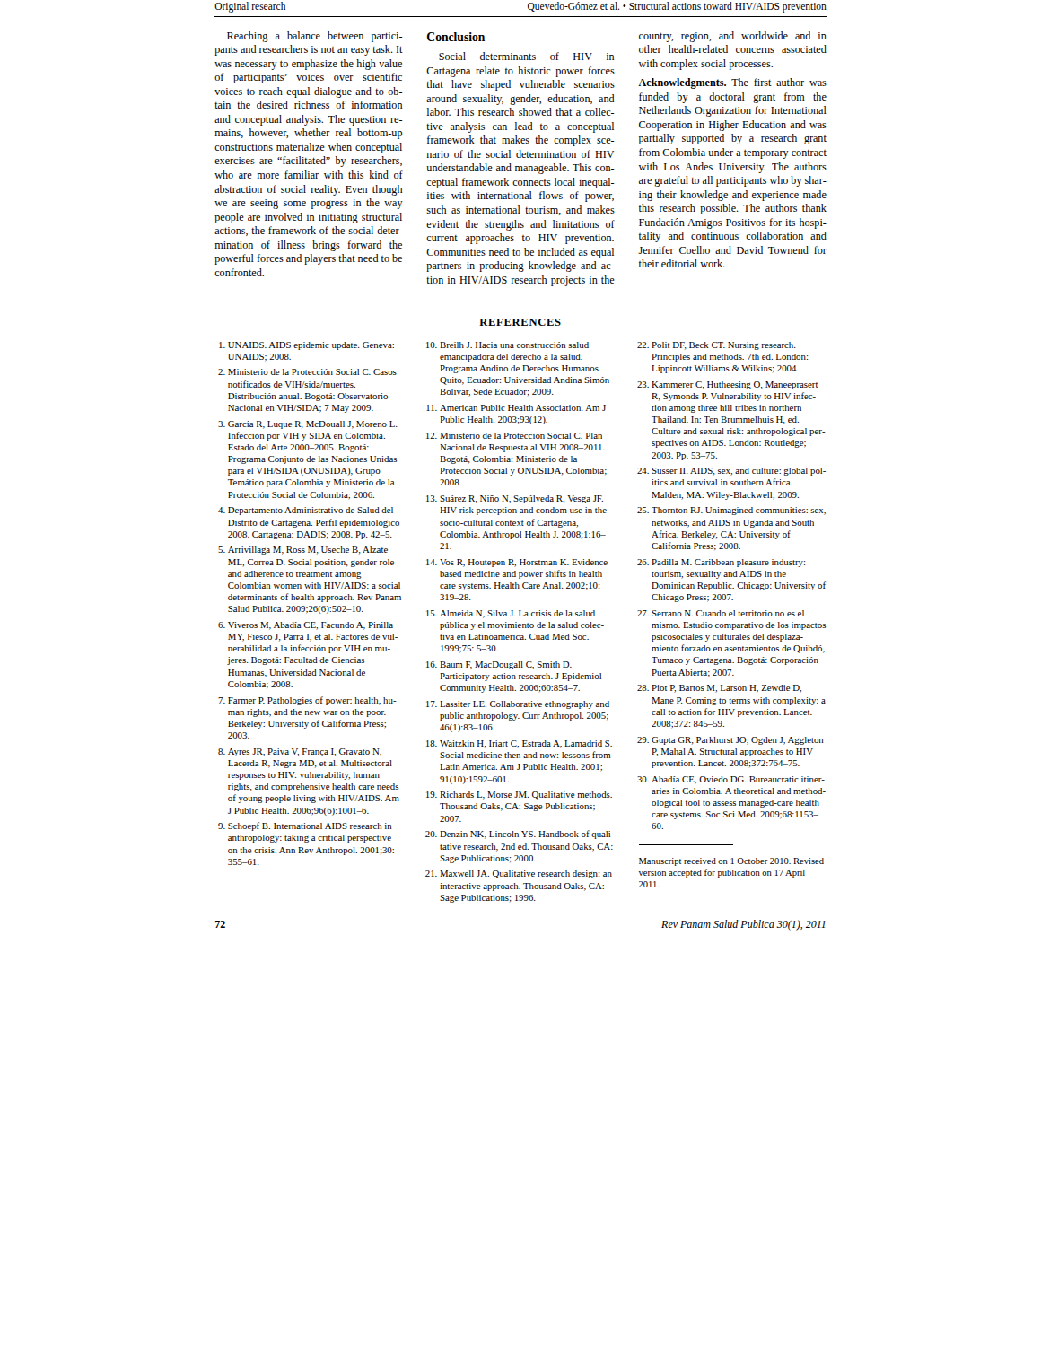Original research
Quevedo-Gómez et al. • Structural actions toward HIV/AIDS prevention
Reaching a balance between participants and researchers is not an easy task. It was necessary to emphasize the high value of participants’ voices over scientific voices to reach equal dialogue and to obtain the desired richness of information and conceptual analysis. The question remains, however, whether real bottom-up constructions materialize when conceptual exercises are “facilitated” by researchers, who are more familiar with this kind of abstraction of social reality. Even though we are seeing some progress in the way people are involved in initiating structural actions, the framework of the social determination of illness brings forward the powerful forces and players that need to be confronted.
Conclusion
Social determinants of HIV in Cartagena relate to historic power forces that have shaped vulnerable scenarios around sexuality, gender, education, and labor. This research showed that a collective analysis can lead to a conceptual framework that makes the complex scenario of the social determination of HIV understandable and manageable. This conceptual framework connects local inequalities with international flows of power, such as international tourism, and makes evident the strengths and limitations of current approaches to HIV prevention. Communities need to be included as equal partners in producing knowledge and action in HIV/AIDS research projects in the country, region, and worldwide and in other health-related concerns associated with complex social processes.
Acknowledgments. The first author was funded by a doctoral grant from the Netherlands Organization for International Cooperation in Higher Education and was partially supported by a research grant from Colombia under a temporary contract with Los Andes University. The authors are grateful to all participants who by sharing their knowledge and experience made this research possible. The authors thank Fundación Amigos Positivos for its hospitality and continuous collaboration and Jennifer Coelho and David Townend for their editorial work.
REFERENCES
UNAIDS. AIDS epidemic update. Geneva: UNAIDS; 2008.
Ministerio de la Protección Social C. Casos notificados de VIH/sida/muertes. Distribución anual. Bogotá: Observatorio Nacional en VIH/SIDA; 7 May 2009.
García R, Luque R, McDouall J, Moreno L. Infección por VIH y SIDA en Colombia. Estado del Arte 2000–2005. Bogotá: Programa Conjunto de las Naciones Unidas para el VIH/SIDA (ONUSIDA), Grupo Temático para Colombia y Ministerio de la Protección Social de Colombia; 2006.
Departamento Administrativo de Salud del Distrito de Cartagena. Perfil epidemiológico 2008. Cartagena: DADIS; 2008. Pp. 42–5.
Arrivillaga M, Ross M, Useche B, Alzate ML, Correa D. Social position, gender role and adherence to treatment among Colombian women with HIV/AIDS: a social determinants of health approach. Rev Panam Salud Publica. 2009;26(6):502–10.
Viveros M, Abadía CE, Facundo A, Pinilla MY, Fiesco J, Parra I, et al. Factores de vulnerabilidad a la infección por VIH en mujeres. Bogotá: Facultad de Ciencias Humanas, Universidad Nacional de Colombia; 2008.
Farmer P. Pathologies of power: health, human rights, and the new war on the poor. Berkeley: University of California Press; 2003.
Ayres JR, Paiva V, França I, Gravato N, Lacerda R, Negra MD, et al. Multisectoral responses to HIV: vulnerability, human rights, and comprehensive health care needs of young people living with HIV/AIDS. Am J Public Health. 2006;96(6):1001–6.
Schoepf B. International AIDS research in anthropology: taking a critical perspective on the crisis. Ann Rev Anthropol. 2001;30: 355–61.
Breilh J. Hacia una construcción salud emancipadora del derecho a la salud. Programa Andino de Derechos Humanos. Quito, Ecuador: Universidad Andina Simón Bolívar, Sede Ecuador; 2009.
American Public Health Association. Am J Public Health. 2003;93(12).
Ministerio de la Protección Social C. Plan Nacional de Respuesta al VIH 2008–2011. Bogotá, Colombia: Ministerio de la Protección Social y ONUSIDA, Colombia; 2008.
Suárez R, Niño N, Sepúlveda R, Vesga JF. HIV risk perception and condom use in the socio-cultural context of Cartagena, Colombia. Anthropol Health J. 2008;1:16–21.
Vos R, Houtepen R, Horstman K. Evidence based medicine and power shifts in health care systems. Health Care Anal. 2002;10: 319–28.
Almeida N, Silva J. La crisis de la salud pública y el movimiento de la salud colectiva en Latinoamerica. Cuad Med Soc. 1999;75: 5–30.
Baum F, MacDougall C, Smith D. Participatory action research. J Epidemiol Community Health. 2006;60:854–7.
Lassiter LE. Collaborative ethnography and public anthropology. Curr Anthropol. 2005; 46(1):83–106.
Waitzkin H, Iriart C, Estrada A, Lamadrid S. Social medicine then and now: lessons from Latin America. Am J Public Health. 2001; 91(10):1592–601.
Richards L, Morse JM. Qualitative methods. Thousand Oaks, CA: Sage Publications; 2007.
Denzin NK, Lincoln YS. Handbook of qualitative research, 2nd ed. Thousand Oaks, CA: Sage Publications; 2000.
Maxwell JA. Qualitative research design: an interactive approach. Thousand Oaks, CA: Sage Publications; 1996.
Polit DF, Beck CT. Nursing research. Principles and methods. 7th ed. London: Lippincott Williams & Wilkins; 2004.
Kammerer C, Hutheesing O, Maneeprasert R, Symonds P. Vulnerability to HIV infection among three hill tribes in northern Thailand. In: Ten Brummelhuis H, ed. Culture and sexual risk: anthropological perspectives on AIDS. London: Routledge; 2003. Pp. 53–75.
Susser II. AIDS, sex, and culture: global politics and survival in southern Africa. Malden, MA: Wiley-Blackwell; 2009.
Thornton RJ. Unimagined communities: sex, networks, and AIDS in Uganda and South Africa. Berkeley, CA: University of California Press; 2008.
Padilla M. Caribbean pleasure industry: tourism, sexuality and AIDS in the Dominican Republic. Chicago: University of Chicago Press; 2007.
Serrano N. Cuando el territorio no es el mismo. Estudio comparativo de los impactos psicosociales y culturales del desplazamiento forzado en asentamientos de Quibdó, Tumaco y Cartagena. Bogotá: Corporación Puerta Abierta; 2007.
Piot P, Bartos M, Larson H, Zewdie D, Mane P. Coming to terms with complexity: a call to action for HIV prevention. Lancet. 2008;372: 845–59.
Gupta GR, Parkhurst JO, Ogden J, Aggleton P, Mahal A. Structural approaches to HIV prevention. Lancet. 2008;372:764–75.
Abadía CE, Oviedo DG. Bureaucratic itineraries in Colombia. A theoretical and methodological tool to assess managed-care health care systems. Soc Sci Med. 2009;68:1153–60.
Manuscript received on 1 October 2010. Revised version accepted for publication on 17 April 2011.
72
Rev Panam Salud Publica 30(1), 2011